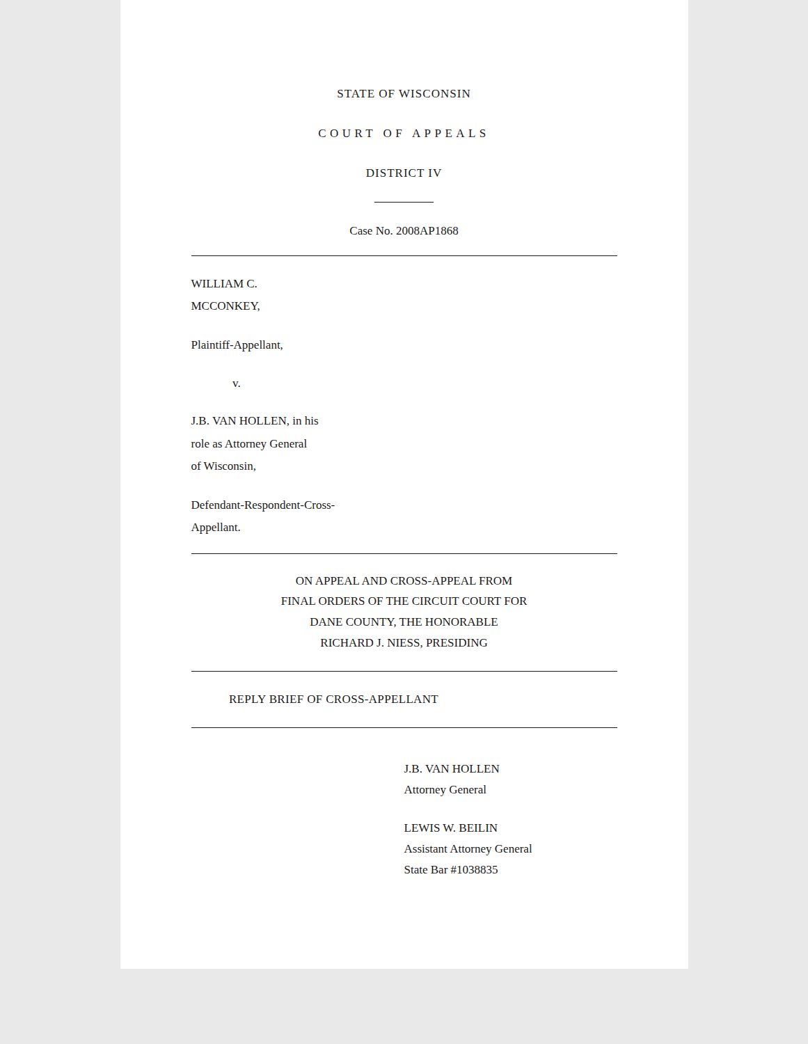STATE OF WISCONSIN
COURT OF APPEALS
DISTRICT IV
Case No. 2008AP1868
WILLIAM C.
MCCONKEY,
Plaintiff-Appellant,
v.
J.B. VAN HOLLEN, in his
role as Attorney General
of Wisconsin,
Defendant-Respondent-Cross-
Appellant.
ON APPEAL AND CROSS-APPEAL FROM
FINAL ORDERS OF THE CIRCUIT COURT FOR
DANE COUNTY, THE HONORABLE
RICHARD J. NIESS, PRESIDING
REPLY BRIEF OF CROSS-APPELLANT
J.B. VAN HOLLEN
Attorney General
LEWIS W. BEILIN
Assistant Attorney General
State Bar #1038835